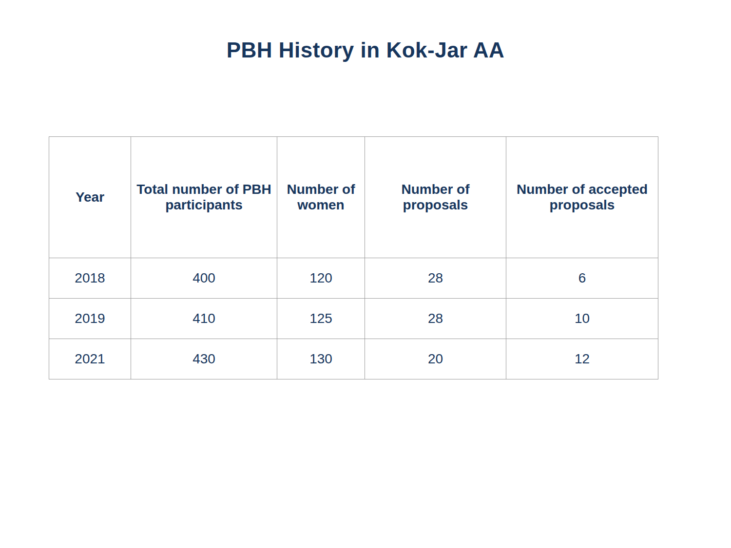PBH History in Kok-Jar AA
| Year | Total number of PBH participants | Number of women | Number of proposals | Number of accepted proposals |
| --- | --- | --- | --- | --- |
| 2018 | 400 | 120 | 28 | 6 |
| 2019 | 410 | 125 | 28 | 10 |
| 2021 | 430 | 130 | 20 | 12 |